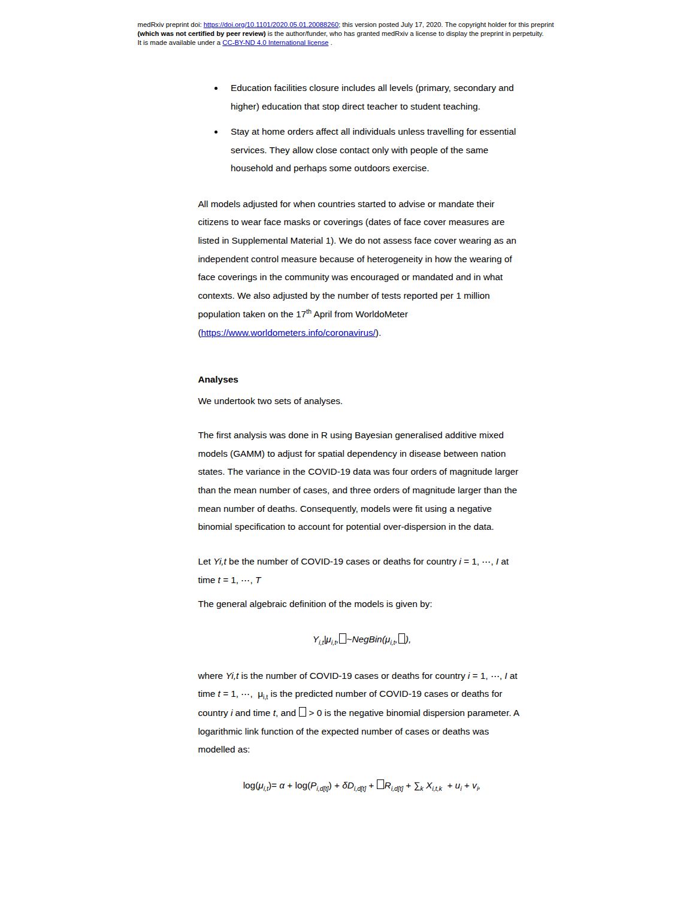medRxiv preprint doi: https://doi.org/10.1101/2020.05.01.20088260; this version posted July 17, 2020. The copyright holder for this preprint
(which was not certified by peer review) is the author/funder, who has granted medRxiv a license to display the preprint in perpetuity.
It is made available under a CC-BY-ND 4.0 International license .
Education facilities closure includes all levels (primary, secondary and higher) education that stop direct teacher to student teaching.
Stay at home orders affect all individuals unless travelling for essential services. They allow close contact only with people of the same household and perhaps some outdoors exercise.
All models adjusted for when countries started to advise or mandate their citizens to wear face masks or coverings (dates of face cover measures are listed in Supplemental Material 1). We do not assess face cover wearing as an independent control measure because of heterogeneity in how the wearing of face coverings in the community was encouraged or mandated and in what contexts. We also adjusted by the number of tests reported per 1 million population taken on the 17th April from WorldoMeter (https://www.worldometers.info/coronavirus/).
Analyses
We undertook two sets of analyses.
The first analysis was done in R using Bayesian generalised additive mixed models (GAMM) to adjust for spatial dependency in disease between nation states. The variance in the COVID-19 data was four orders of magnitude larger than the mean number of cases, and three orders of magnitude larger than the mean number of deaths. Consequently, models were fit using a negative binomial specification to account for potential over-dispersion in the data.
Let Yi,t be the number of COVID-19 cases or deaths for country i = 1, ⋯, I at time t = 1, ⋯, T
The general algebraic definition of the models is given by:
Yi,t|μi,t, ~NegBin(μi,t, ),
where Yi,t is the number of COVID-19 cases or deaths for country i = 1, ⋯, I at time t = 1, ⋯, μi,t is the predicted number of COVID-19 cases or deaths for country i and time t, and > 0 is the negative binomial dispersion parameter. A logarithmic link function of the expected number of cases or deaths was modelled as:
log(μi,t)= α + log(Pi,d[t]) + δDi,d[t] + Ri,d[t] + ∑k Xi,t,k + ui + vi,